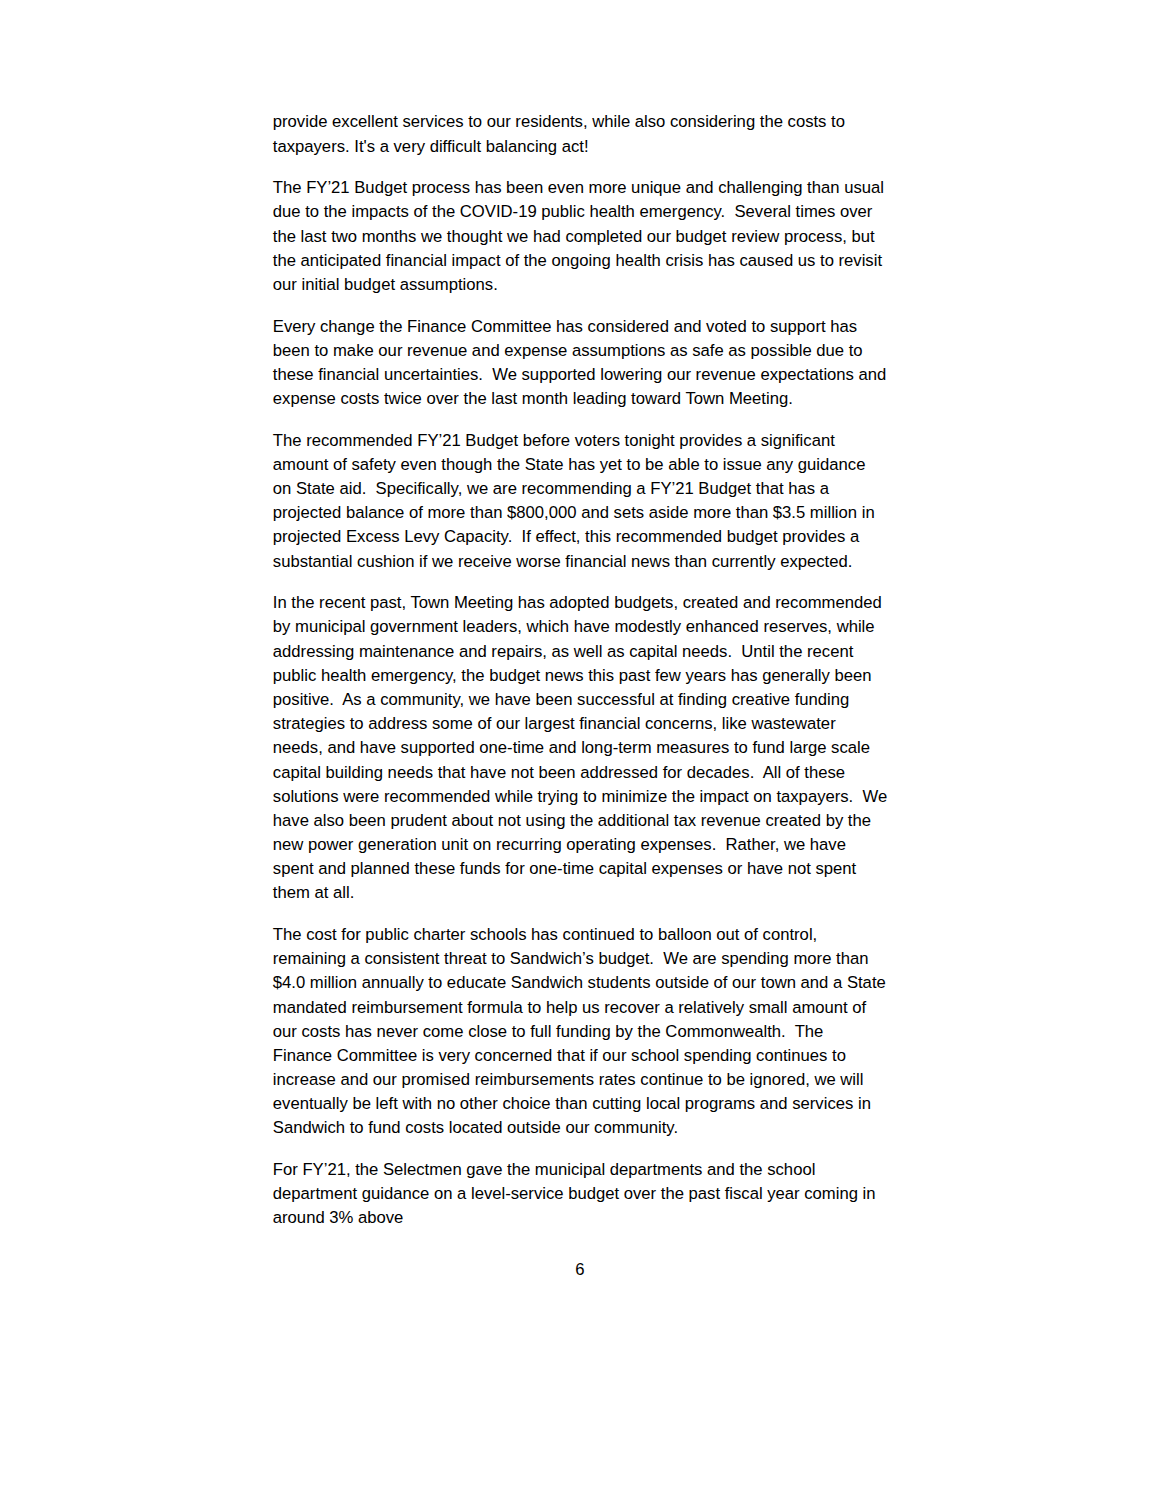provide excellent services to our residents, while also considering the costs to taxpayers. It's a very difficult balancing act!
The FY’21 Budget process has been even more unique and challenging than usual due to the impacts of the COVID-19 public health emergency. Several times over the last two months we thought we had completed our budget review process, but the anticipated financial impact of the ongoing health crisis has caused us to revisit our initial budget assumptions.
Every change the Finance Committee has considered and voted to support has been to make our revenue and expense assumptions as safe as possible due to these financial uncertainties. We supported lowering our revenue expectations and expense costs twice over the last month leading toward Town Meeting.
The recommended FY’21 Budget before voters tonight provides a significant amount of safety even though the State has yet to be able to issue any guidance on State aid. Specifically, we are recommending a FY’21 Budget that has a projected balance of more than $800,000 and sets aside more than $3.5 million in projected Excess Levy Capacity. If effect, this recommended budget provides a substantial cushion if we receive worse financial news than currently expected.
In the recent past, Town Meeting has adopted budgets, created and recommended by municipal government leaders, which have modestly enhanced reserves, while addressing maintenance and repairs, as well as capital needs. Until the recent public health emergency, the budget news this past few years has generally been positive. As a community, we have been successful at finding creative funding strategies to address some of our largest financial concerns, like wastewater needs, and have supported one-time and long-term measures to fund large scale capital building needs that have not been addressed for decades. All of these solutions were recommended while trying to minimize the impact on taxpayers. We have also been prudent about not using the additional tax revenue created by the new power generation unit on recurring operating expenses. Rather, we have spent and planned these funds for one-time capital expenses or have not spent them at all.
The cost for public charter schools has continued to balloon out of control, remaining a consistent threat to Sandwich’s budget. We are spending more than $4.0 million annually to educate Sandwich students outside of our town and a State mandated reimbursement formula to help us recover a relatively small amount of our costs has never come close to full funding by the Commonwealth. The Finance Committee is very concerned that if our school spending continues to increase and our promised reimbursements rates continue to be ignored, we will eventually be left with no other choice than cutting local programs and services in Sandwich to fund costs located outside our community.
For FY’21, the Selectmen gave the municipal departments and the school department guidance on a level-service budget over the past fiscal year coming in around 3% above
6